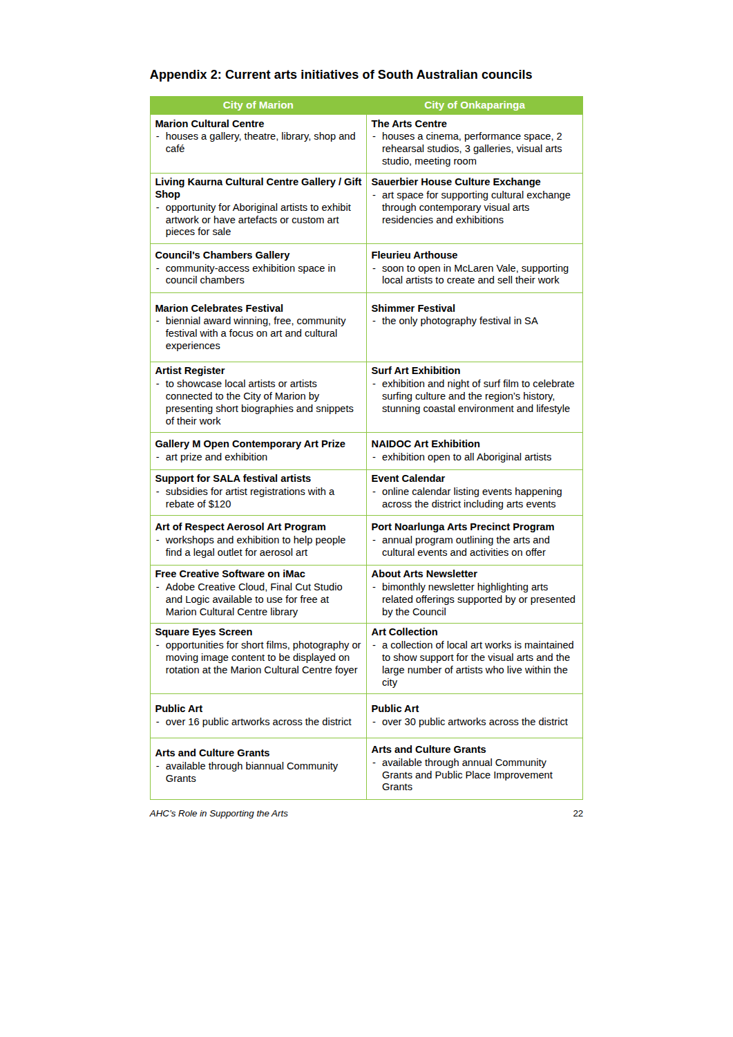Appendix 2: Current arts initiatives of South Australian councils
| City of Marion | City of Onkaparinga |
| --- | --- |
| Marion Cultural Centre houses a gallery, theatre, library, shop and café | The Arts Centre houses a cinema, performance space, 2 rehearsal studios, 3 galleries, visual arts studio, meeting room |
| Living Kaurna Cultural Centre Gallery / Gift Shop opportunity for Aboriginal artists to exhibit artwork or have artefacts or custom art pieces for sale | Sauerbier House Culture Exchange art space for supporting cultural exchange through contemporary visual arts residencies and exhibitions |
| Council's Chambers Gallery community-access exhibition space in council chambers | Fleurieu Arthouse soon to open in McLaren Vale, supporting local artists to create and sell their work |
| Marion Celebrates Festival biennial award winning, free, community festival with a focus on art and cultural experiences | Shimmer Festival the only photography festival in SA |
| Artist Register to showcase local artists or artists connected to the City of Marion by presenting short biographies and snippets of their work | Surf Art Exhibition exhibition and night of surf film to celebrate surfing culture and the region’s history, stunning coastal environment and lifestyle |
| Gallery M Open Contemporary Art Prize art prize and exhibition | NAIDOC Art Exhibition exhibition open to all Aboriginal artists |
| Support for SALA festival artists subsidies for artist registrations with a rebate of $120 | Event Calendar online calendar listing events happening across the district including arts events |
| Art of Respect Aerosol Art Program workshops and exhibition to help people find a legal outlet for aerosol art | Port Noarlunga Arts Precinct Program annual program outlining the arts and cultural events and activities on offer |
| Free Creative Software on iMac Adobe Creative Cloud, Final Cut Studio and Logic available to use for free at Marion Cultural Centre library | About Arts Newsletter bimonthly newsletter highlighting arts related offerings supported by or presented by the Council |
| Square Eyes Screen opportunities for short films, photography or moving image content to be displayed on rotation at the Marion Cultural Centre foyer | Art Collection a collection of local art works is maintained to show support for the visual arts and the large number of artists who live within the city |
| Public Art over 16 public artworks across the district | Public Art over 30 public artworks across the district |
| Arts and Culture Grants available through biannual Community Grants | Arts and Culture Grants available through annual Community Grants and Public Place Improvement Grants |
AHC’s Role in Supporting the Arts 22